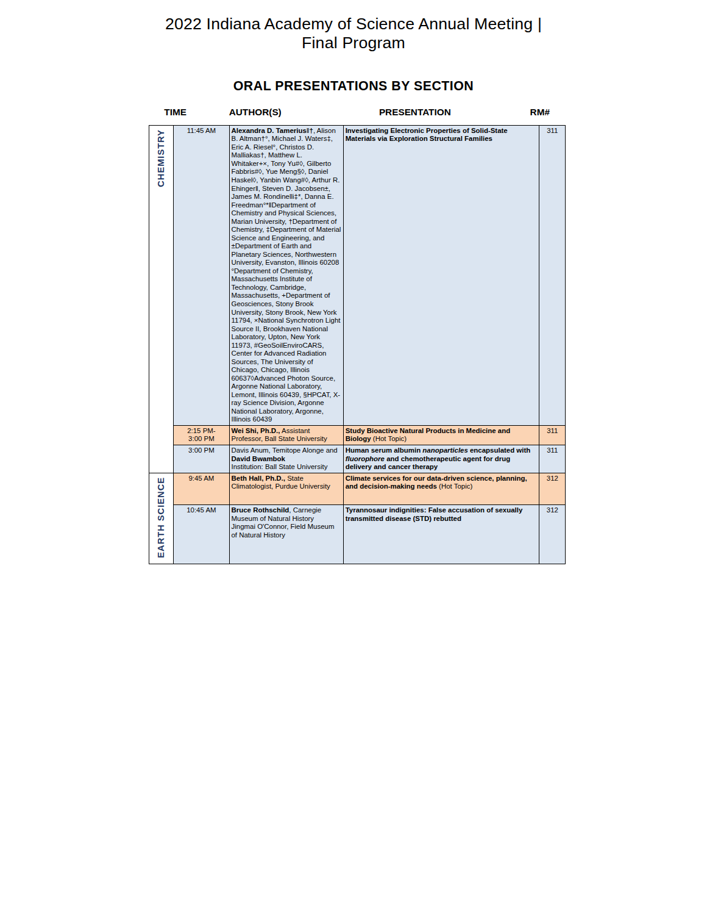2022 Indiana Academy of Science Annual Meeting | Final Program
ORAL PRESENTATIONS BY SECTION
| TIME | AUTHOR(S) | PRESENTATION | RM# |
| CHEMISTRY | 11:45 AM | Alexandra D. Tamerius ǁ † , Alison B. Altman†°, Michael J. Waters‡, Eric A. Riesel°, Christos D. Malliakas†, Matthew L. Whitaker+×, Tony Yu#◊, Gilberto Fabbris#◊, Yue Meng§◊, Daniel Haskel◊, Yanbin Wang#◊, Arthur R. Ehingerǁ, Steven D. Jacobsen±, James M. Rondinelli‡*, Danna E. Freedman°*ǁDepartment of Chemistry and Physical Sciences, Marian University, †Department of Chemistry, ‡Department of Material Science and Engineering, and ±Department of Earth and Planetary Sciences, Northwestern University, Evanston, Illinois 60208 °Department of Chemistry, Massachusetts Institute of Technology, Cambridge, Massachusetts, +Department of Geosciences, Stony Brook University, Stony Brook, New York 11794, ×National Synchrotron Light Source II, Brookhaven National Laboratory, Upton, New York 11973, #GeoSoilEnviroCARS, Center for Advanced Radiation Sources, The University of Chicago, Chicago, Illinois 60637◊Advanced Photon Source, Argonne National Laboratory, Lemont, Illinois 60439, §HPCAT, X-ray Science Division, Argonne National Laboratory, Argonne, Illinois 60439 | Investigating Electronic Properties of Solid-State Materials via Exploration Structural Families | 311 |
| 2:15 PM- 3:00 PM | Wei Shi, Ph.D., Assistant Professor, Ball State University | Study Bioactive Natural Products in Medicine and Biology (Hot Topic) | 311 |
| 3:00 PM | Davis Anum, Temitope Alonge and David Bwambok Institution: Ball State University | Human serum albumin nanoparticles encapsulated with fluorophore and chemotherapeutic agent for drug delivery and cancer therapy | 311 |
| EARTH SCIENCE | 9:45 AM | Beth Hall, Ph.D., State Climatologist, Purdue University | Climate services for our data-driven science, planning, and decision-making needs (Hot Topic) | 312 |
| 10:45 AM | Bruce Rothschild , Carnegie Museum of Natural History Jingmai O'Connor, Field Museum of Natural History | Tyrannosaur indignities: False accusation of sexually transmitted disease (STD) rebutted | 312 |